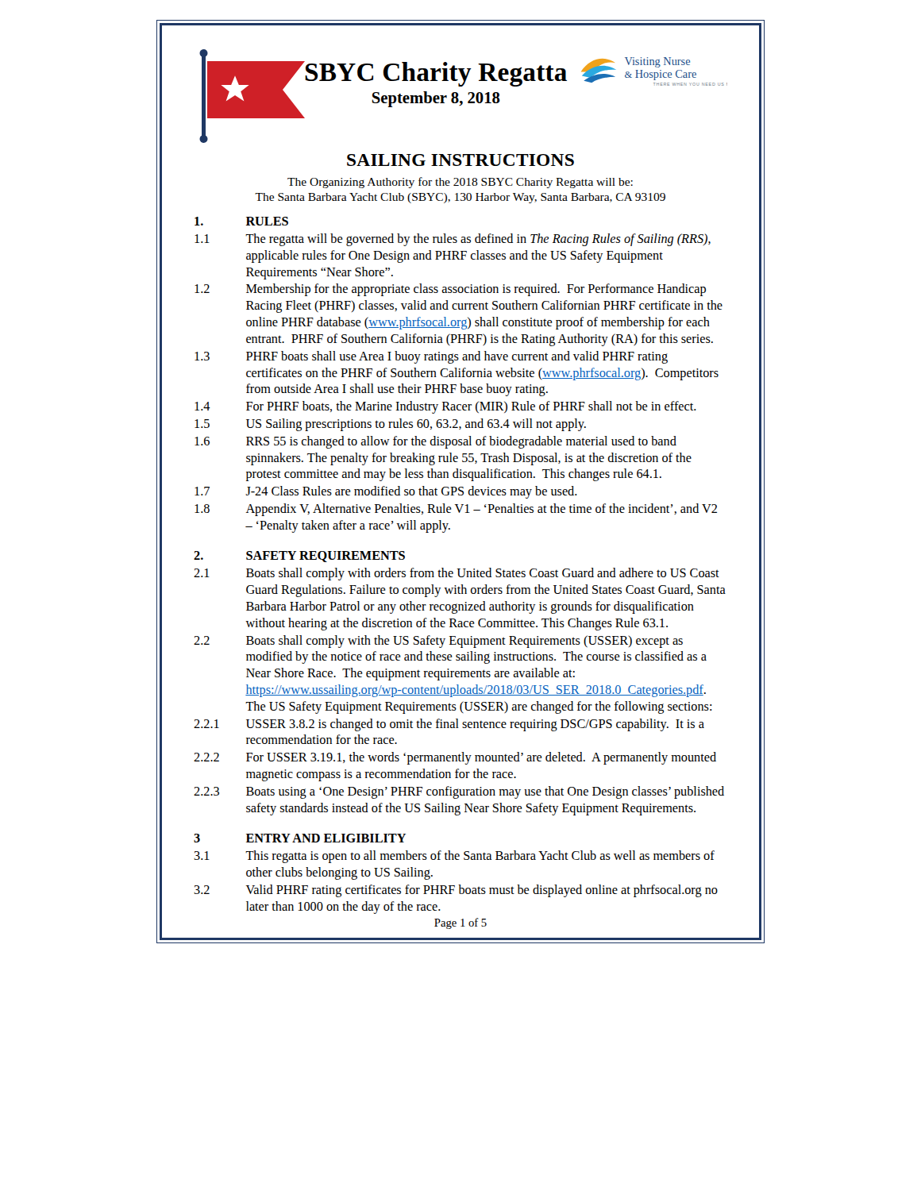SBYC Charity Regatta
September 8, 2018
Visiting Nurse & Hospice Care THERE WHEN YOU NEED US MOST
SAILING INSTRUCTIONS
The Organizing Authority for the 2018 SBYC Charity Regatta will be:
The Santa Barbara Yacht Club (SBYC), 130 Harbor Way, Santa Barbara, CA 93109
1.
RULES
1.1
The regatta will be governed by the rules as defined in The Racing Rules of Sailing (RRS), applicable rules for One Design and PHRF classes and the US Safety Equipment Requirements “Near Shore”.
1.2
Membership for the appropriate class association is required. For Performance Handicap Racing Fleet (PHRF) classes, valid and current Southern Californian PHRF certificate in the online PHRF database (www.phrfsocal.org) shall constitute proof of membership for each entrant. PHRF of Southern California (PHRF) is the Rating Authority (RA) for this series.
1.3
PHRF boats shall use Area I buoy ratings and have current and valid PHRF rating certificates on the PHRF of Southern California website (www.phrfsocal.org). Competitors from outside Area I shall use their PHRF base buoy rating.
1.4
For PHRF boats, the Marine Industry Racer (MIR) Rule of PHRF shall not be in effect.
1.5
US Sailing prescriptions to rules 60, 63.2, and 63.4 will not apply.
1.6
RRS 55 is changed to allow for the disposal of biodegradable material used to band spinnakers. The penalty for breaking rule 55, Trash Disposal, is at the discretion of the protest committee and may be less than disqualification. This changes rule 64.1.
1.7
J-24 Class Rules are modified so that GPS devices may be used.
1.8
Appendix V, Alternative Penalties, Rule V1 – ‘Penalties at the time of the incident’, and V2 – ‘Penalty taken after a race’ will apply.
2.
SAFETY REQUIREMENTS
2.1
Boats shall comply with orders from the United States Coast Guard and adhere to US Coast Guard Regulations. Failure to comply with orders from the United States Coast Guard, Santa Barbara Harbor Patrol or any other recognized authority is grounds for disqualification without hearing at the discretion of the Race Committee. This Changes Rule 63.1.
2.2
Boats shall comply with the US Safety Equipment Requirements (USSER) except as modified by the notice of race and these sailing instructions. The course is classified as a Near Shore Race. The equipment requirements are available at: https://www.ussailing.org/wp-content/uploads/2018/03/US_SER_2018.0_Categories.pdf.
The US Safety Equipment Requirements (USSER) are changed for the following sections:
2.2.1
USSER 3.8.2 is changed to omit the final sentence requiring DSC/GPS capability. It is a recommendation for the race.
2.2.2
For USSER 3.19.1, the words ‘permanently mounted’ are deleted. A permanently mounted magnetic compass is a recommendation for the race.
2.2.3
Boats using a ‘One Design’ PHRF configuration may use that One Design classes’ published safety standards instead of the US Sailing Near Shore Safety Equipment Requirements.
3
ENTRY AND ELIGIBILITY
3.1
This regatta is open to all members of the Santa Barbara Yacht Club as well as members of other clubs belonging to US Sailing.
3.2
Valid PHRF rating certificates for PHRF boats must be displayed online at phrfsocal.org no later than 1000 on the day of the race.
Page 1 of 5